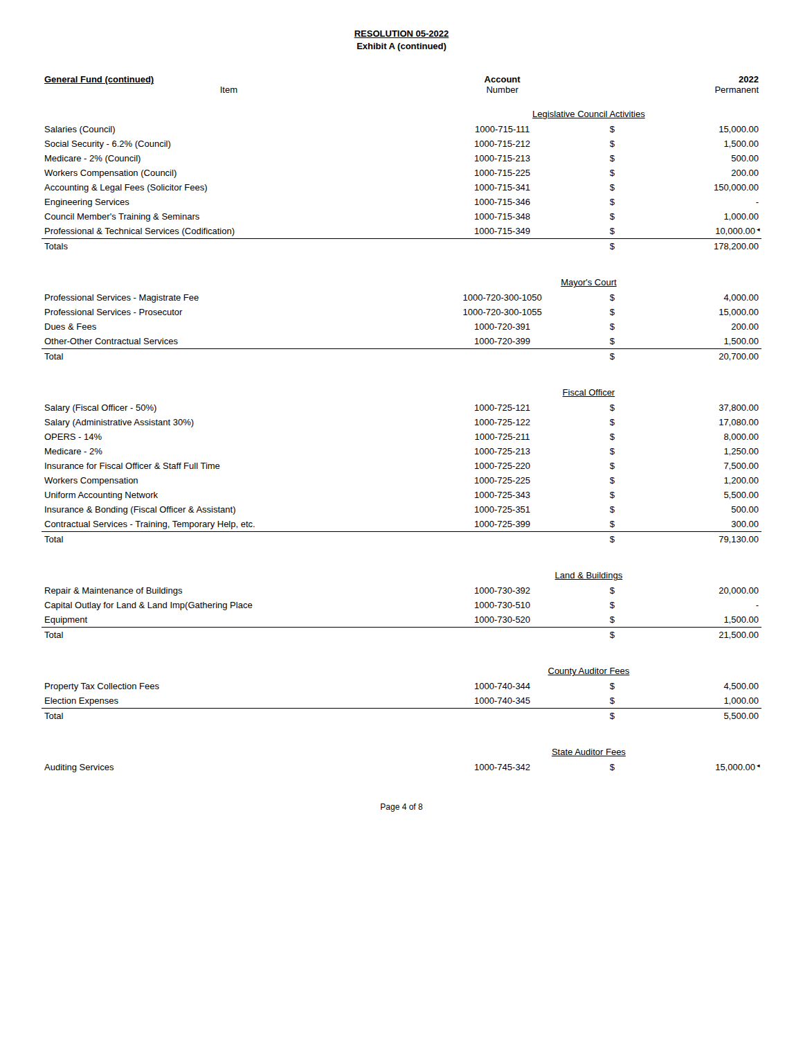RESOLUTION 05-2022
Exhibit A (continued)
| General Fund (continued) | Account | | 2022 |
| Item | Number | | Permanent |
| | Legislative Council Activities |
| Salaries (Council) | 1000-715-111 | $ | 15,000.00 |
| Social Security - 6.2% (Council) | 1000-715-212 | $ | 1,500.00 |
| Medicare - 2% (Council) | 1000-715-213 | $ | 500.00 |
| Workers Compensation (Council) | 1000-715-225 | $ | 200.00 |
| Accounting & Legal Fees (Solicitor Fees) | 1000-715-341 | $ | 150,000.00 |
| Engineering Services | 1000-715-346 | $ | - |
| Council Member's Training & Seminars | 1000-715-348 | $ | 1,000.00 |
| Professional & Technical Services (Codification) | 1000-715-349 | $ | 10,000.00 |
| Totals | | $ | 178,200.00 |
| | Mayor's Court |
| Professional Services - Magistrate Fee | 1000-720-300-1050 | $ | 4,000.00 |
| Professional Services - Prosecutor | 1000-720-300-1055 | $ | 15,000.00 |
| Dues & Fees | 1000-720-391 | $ | 200.00 |
| Other-Other Contractual Services | 1000-720-399 | $ | 1,500.00 |
| Total | | $ | 20,700.00 |
| | Fiscal Officer |
| Salary (Fiscal Officer - 50%) | 1000-725-121 | $ | 37,800.00 |
| Salary (Administrative Assistant 30%) | 1000-725-122 | $ | 17,080.00 |
| OPERS - 14% | 1000-725-211 | $ | 8,000.00 |
| Medicare - 2% | 1000-725-213 | $ | 1,250.00 |
| Insurance for Fiscal Officer & Staff Full Time | 1000-725-220 | $ | 7,500.00 |
| Workers Compensation | 1000-725-225 | $ | 1,200.00 |
| Uniform Accounting Network | 1000-725-343 | $ | 5,500.00 |
| Insurance & Bonding (Fiscal Officer & Assistant) | 1000-725-351 | $ | 500.00 |
| Contractual Services - Training, Temporary Help, etc. | 1000-725-399 | $ | 300.00 |
| Total | | $ | 79,130.00 |
| | Land & Buildings |
| Repair & Maintenance of Buildings | 1000-730-392 | $ | 20,000.00 |
| Capital Outlay for Land & Land Imp(Gathering Place | 1000-730-510 | $ | - |
| Equipment | 1000-730-520 | $ | 1,500.00 |
| Total | | $ | 21,500.00 |
| | County Auditor Fees |
| Property Tax Collection Fees | 1000-740-344 | $ | 4,500.00 |
| Election Expenses | 1000-740-345 | $ | 1,000.00 |
| Total | | $ | 5,500.00 |
| | State Auditor Fees |
| Auditing Services | 1000-745-342 | $ | 15,000.00 |
Page 4 of 8